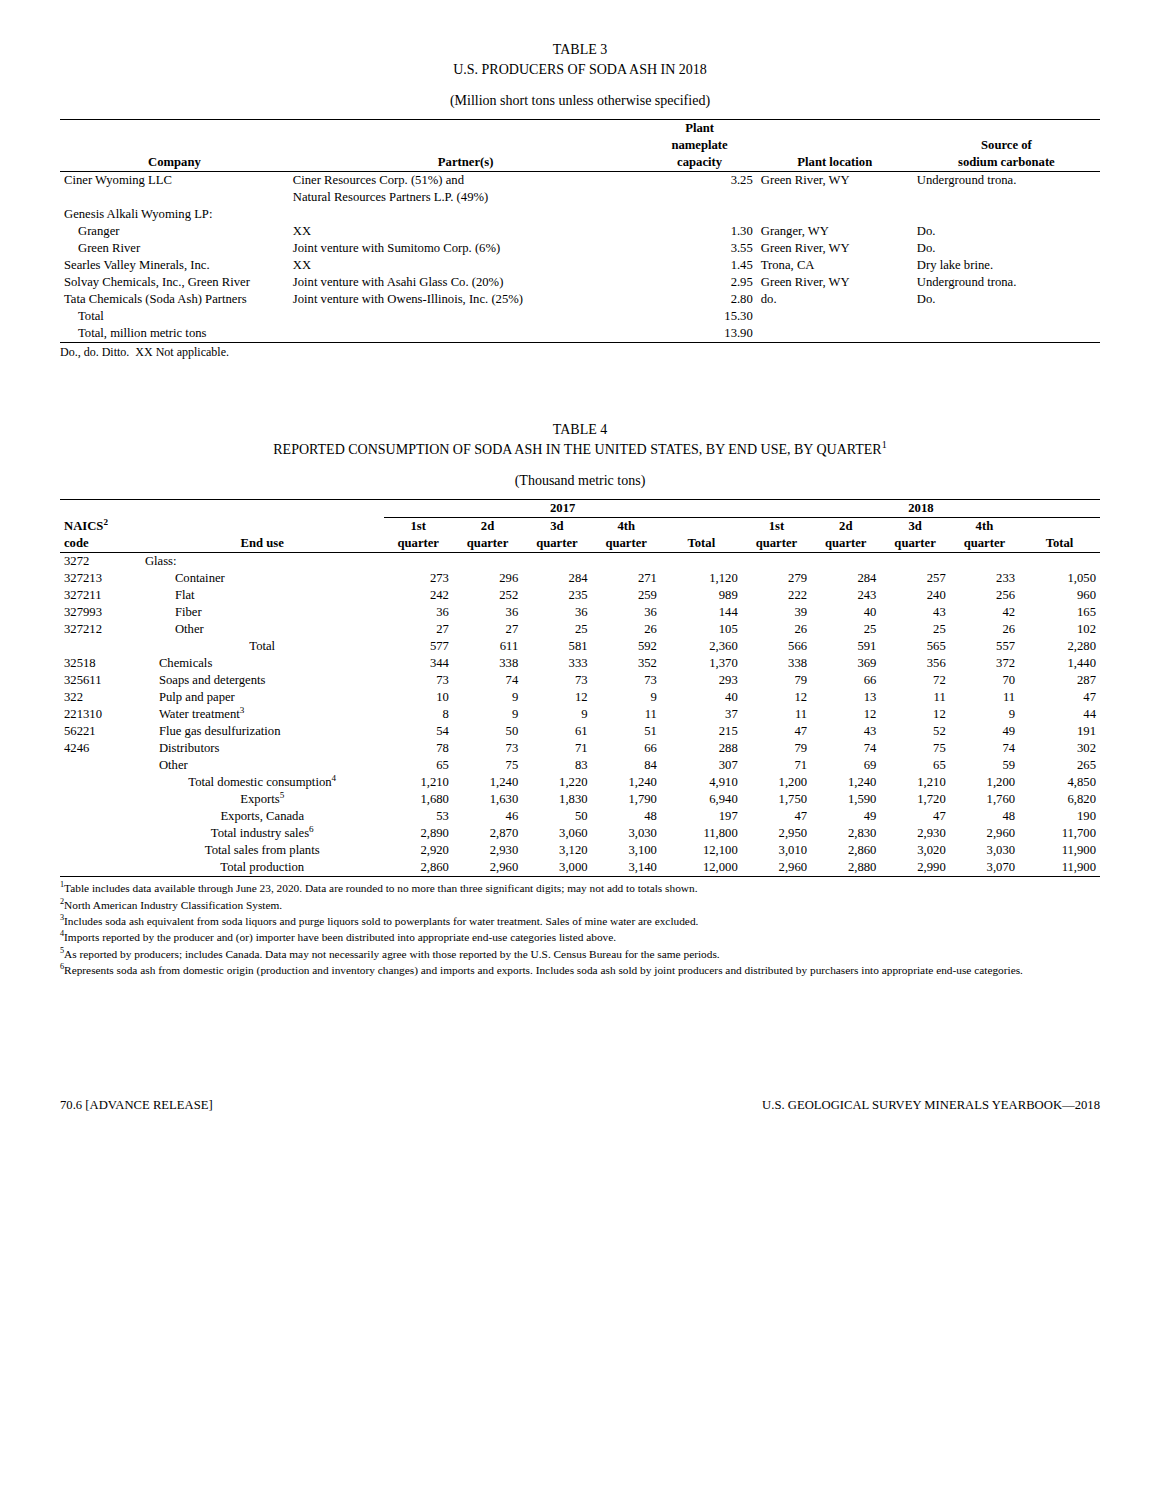TABLE 3
U.S. PRODUCERS OF SODA ASH IN 2018
(Million short tons unless otherwise specified)
| | | Plant | | |
| --- | --- | --- | --- | --- |
| | | nameplate | | Source of |
| Company | Partner(s) | capacity | Plant location | sodium carbonate |
| Ciner Wyoming LLC | Ciner Resources Corp. (51%) and | 3.25 | Green River, WY | Underground trona. |
| | Natural Resources Partners L.P. (49%) | | | |
| Genesis Alkali Wyoming LP: | | | | |
| Granger | XX | 1.30 | Granger, WY | Do. |
| Green River | Joint venture with Sumitomo Corp. (6%) | 3.55 | Green River, WY | Do. |
| Searles Valley Minerals, Inc. | XX | 1.45 | Trona, CA | Dry lake brine. |
| Solvay Chemicals, Inc., Green River | Joint venture with Asahi Glass Co. (20%) | 2.95 | Green River, WY | Underground trona. |
| Tata Chemicals (Soda Ash) Partners | Joint venture with Owens-Illinois, Inc. (25%) | 2.80 | do. | Do. |
| Total | | 15.30 | | |
| Total, million metric tons | | 13.90 | | |
Do., do. Ditto. XX Not applicable.
TABLE 4
REPORTED CONSUMPTION OF SODA ASH IN THE UNITED STATES, BY END USE, BY QUARTER1
(Thousand metric tons)
| | | 2017 | 2018 |
| --- | --- | --- | --- |
| NAICS 2 | | 1st | 2d | 3d | 4th | | 1st | 2d | 3d | 4th | |
| code | End use | quarter | quarter | quarter | quarter | Total | quarter | quarter | quarter | quarter | Total |
| 3272 | Glass: | | | | | | | | | | |
| 327213 | Container | 273 | 296 | 284 | 271 | 1,120 | 279 | 284 | 257 | 233 | 1,050 |
| 327211 | Flat | 242 | 252 | 235 | 259 | 989 | 222 | 243 | 240 | 256 | 960 |
| 327993 | Fiber | 36 | 36 | 36 | 36 | 144 | 39 | 40 | 43 | 42 | 165 |
| 327212 | Other | 27 | 27 | 25 | 26 | 105 | 26 | 25 | 25 | 26 | 102 |
| | Total | 577 | 611 | 581 | 592 | 2,360 | 566 | 591 | 565 | 557 | 2,280 |
| 32518 | Chemicals | 344 | 338 | 333 | 352 | 1,370 | 338 | 369 | 356 | 372 | 1,440 |
| 325611 | Soaps and detergents | 73 | 74 | 73 | 73 | 293 | 79 | 66 | 72 | 70 | 287 |
| 322 | Pulp and paper | 10 | 9 | 12 | 9 | 40 | 12 | 13 | 11 | 11 | 47 |
| 221310 | Water treatment 3 | 8 | 9 | 9 | 11 | 37 | 11 | 12 | 12 | 9 | 44 |
| 56221 | Flue gas desulfurization | 54 | 50 | 61 | 51 | 215 | 47 | 43 | 52 | 49 | 191 |
| 4246 | Distributors | 78 | 73 | 71 | 66 | 288 | 79 | 74 | 75 | 74 | 302 |
| | Other | 65 | 75 | 83 | 84 | 307 | 71 | 69 | 65 | 59 | 265 |
| | Total domestic consumption 4 | 1,210 | 1,240 | 1,220 | 1,240 | 4,910 | 1,200 | 1,240 | 1,210 | 1,200 | 4,850 |
| | Exports 5 | 1,680 | 1,630 | 1,830 | 1,790 | 6,940 | 1,750 | 1,590 | 1,720 | 1,760 | 6,820 |
| | Exports, Canada | 53 | 46 | 50 | 48 | 197 | 47 | 49 | 47 | 48 | 190 |
| | Total industry sales 6 | 2,890 | 2,870 | 3,060 | 3,030 | 11,800 | 2,950 | 2,830 | 2,930 | 2,960 | 11,700 |
| | Total sales from plants | 2,920 | 2,930 | 3,120 | 3,100 | 12,100 | 3,010 | 2,860 | 3,020 | 3,030 | 11,900 |
| | Total production | 2,860 | 2,960 | 3,000 | 3,140 | 12,000 | 2,960 | 2,880 | 2,990 | 3,070 | 11,900 |
1Table includes data available through June 23, 2020. Data are rounded to no more than three significant digits; may not add to totals shown.
2North American Industry Classification System.
3Includes soda ash equivalent from soda liquors and purge liquors sold to powerplants for water treatment. Sales of mine water are excluded.
4Imports reported by the producer and (or) importer have been distributed into appropriate end-use categories listed above.
5As reported by producers; includes Canada. Data may not necessarily agree with those reported by the U.S. Census Bureau for the same periods.
6Represents soda ash from domestic origin (production and inventory changes) and imports and exports. Includes soda ash sold by joint producers and distributed by purchasers into appropriate end-use categories.
70.6 [ADVANCE RELEASE]
U.S. GEOLOGICAL SURVEY MINERALS YEARBOOK—2018